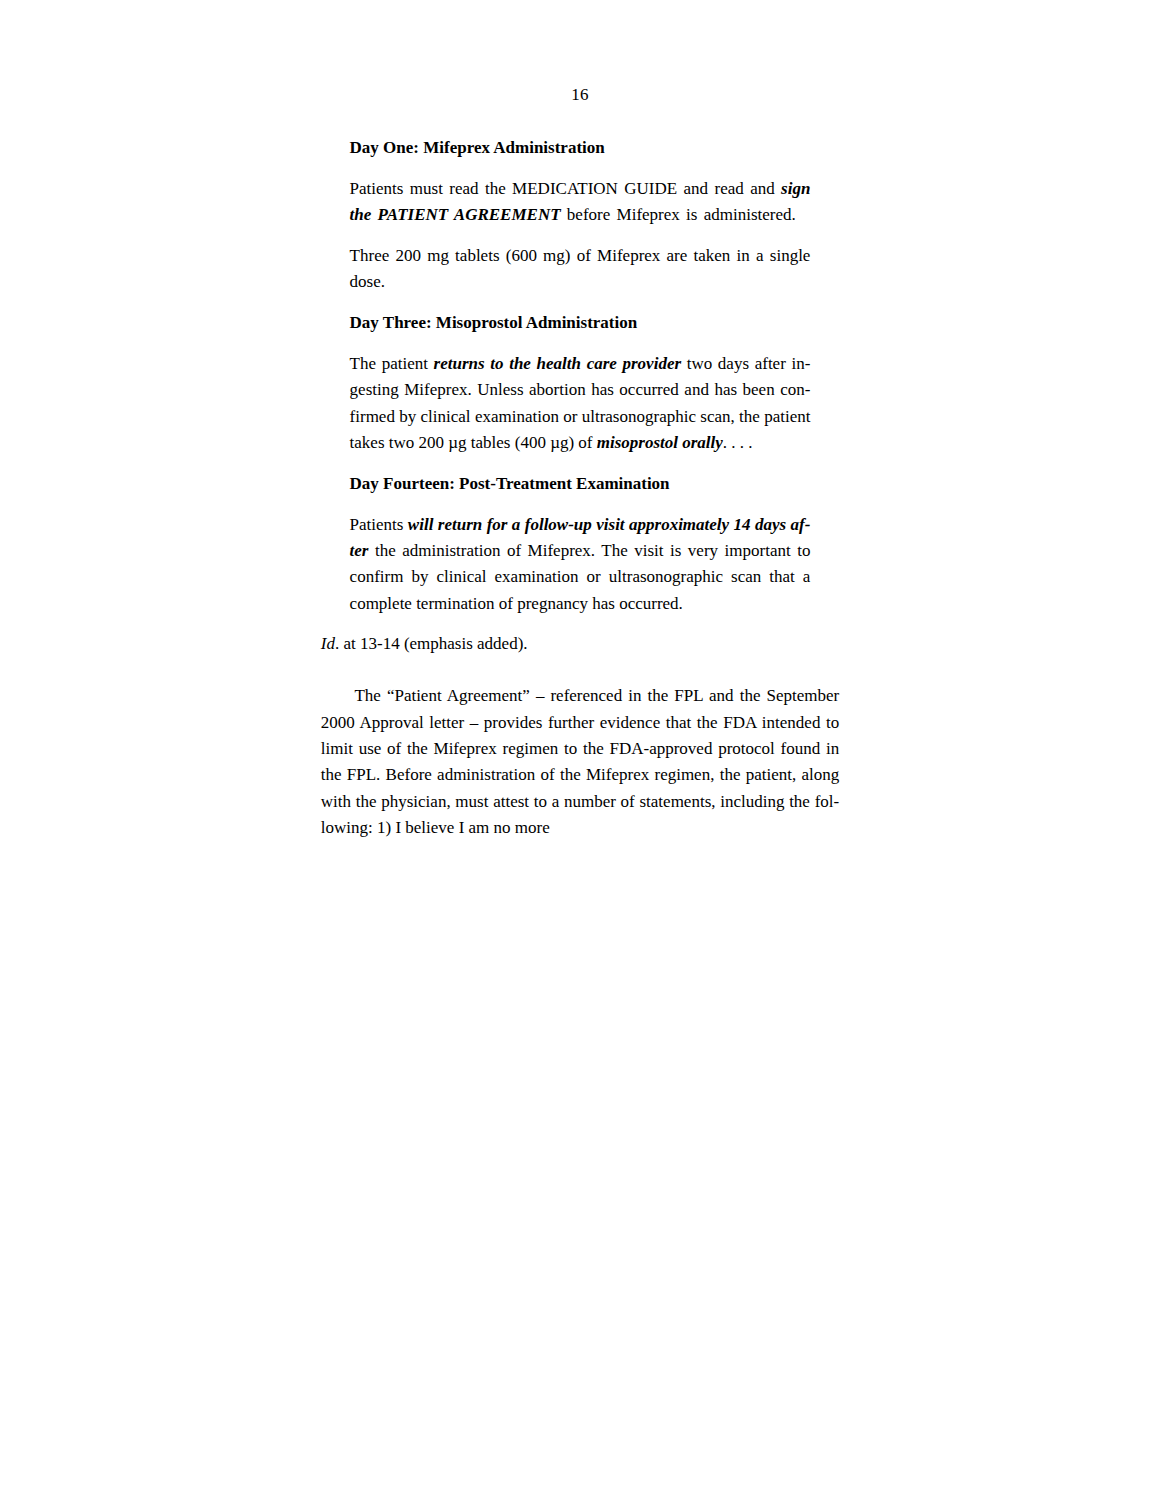16
Day One: Mifeprex Administration
Patients must read the MEDICATION GUIDE and read and sign the PATIENT AGREEMENT before Mifeprex is administered.
Three 200 mg tablets (600 mg) of Mifeprex are taken in a single dose.
Day Three: Misoprostol Administration
The patient returns to the health care provider two days after ingesting Mifeprex. Unless abortion has occurred and has been confirmed by clinical examination or ultrasonographic scan, the patient takes two 200 µg tables (400 µg) of misoprostol orally. . . .
Day Fourteen: Post-Treatment Examination
Patients will return for a follow-up visit approximately 14 days after the administration of Mifeprex. The visit is very important to confirm by clinical examination or ultrasonographic scan that a complete termination of pregnancy has occurred.
Id. at 13-14 (emphasis added).
The “Patient Agreement” – referenced in the FPL and the September 2000 Approval letter – provides further evidence that the FDA intended to limit use of the Mifeprex regimen to the FDA-approved protocol found in the FPL. Before administration of the Mifeprex regimen, the patient, along with the physician, must attest to a number of statements, including the following: 1) I believe I am no more